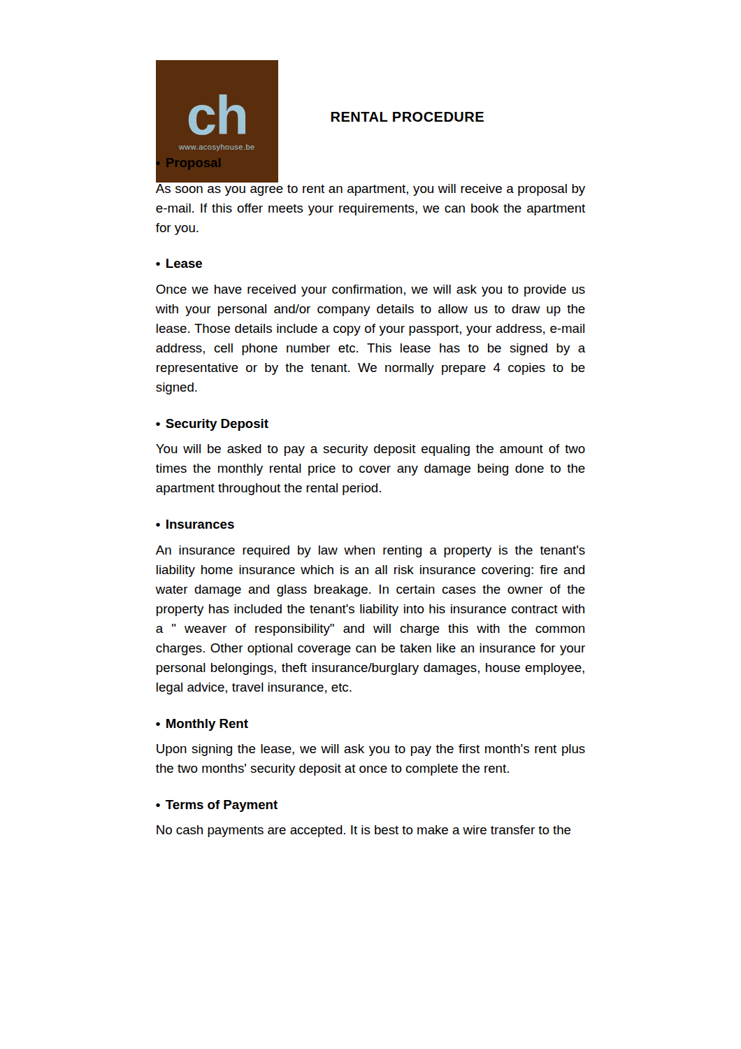ch
www.acosyhouse.be
RENTAL PROCEDURE
• Proposal
As soon as you agree to rent an apartment, you will receive a proposal by e-mail. If this offer meets your requirements, we can book the apartment for you.
• Lease
Once we have received your confirmation, we will ask you to provide us with your personal and/or company details to allow us to draw up the lease. Those details include a copy of your passport, your address, e-mail address, cell phone number etc. This lease has to be signed by a representative or by the tenant. We normally prepare 4 copies to be signed.
• Security Deposit
You will be asked to pay a security deposit equaling the amount of two times the monthly rental price to cover any damage being done to the apartment throughout the rental period.
• Insurances
An insurance required by law when renting a property is the tenant's liability home insurance which is an all risk insurance covering: fire and water damage and glass breakage. In certain cases the owner of the property has included the tenant's liability into his insurance contract with a " weaver of responsibility" and will charge this with the common charges. Other optional coverage can be taken like an insurance for your personal belongings, theft insurance/burglary damages, house employee, legal advice, travel insurance, etc.
• Monthly Rent
Upon signing the lease, we will ask you to pay the first month's rent plus the two months' security deposit at once to complete the rent.
• Terms of Payment
No cash payments are accepted. It is best to make a wire transfer to the